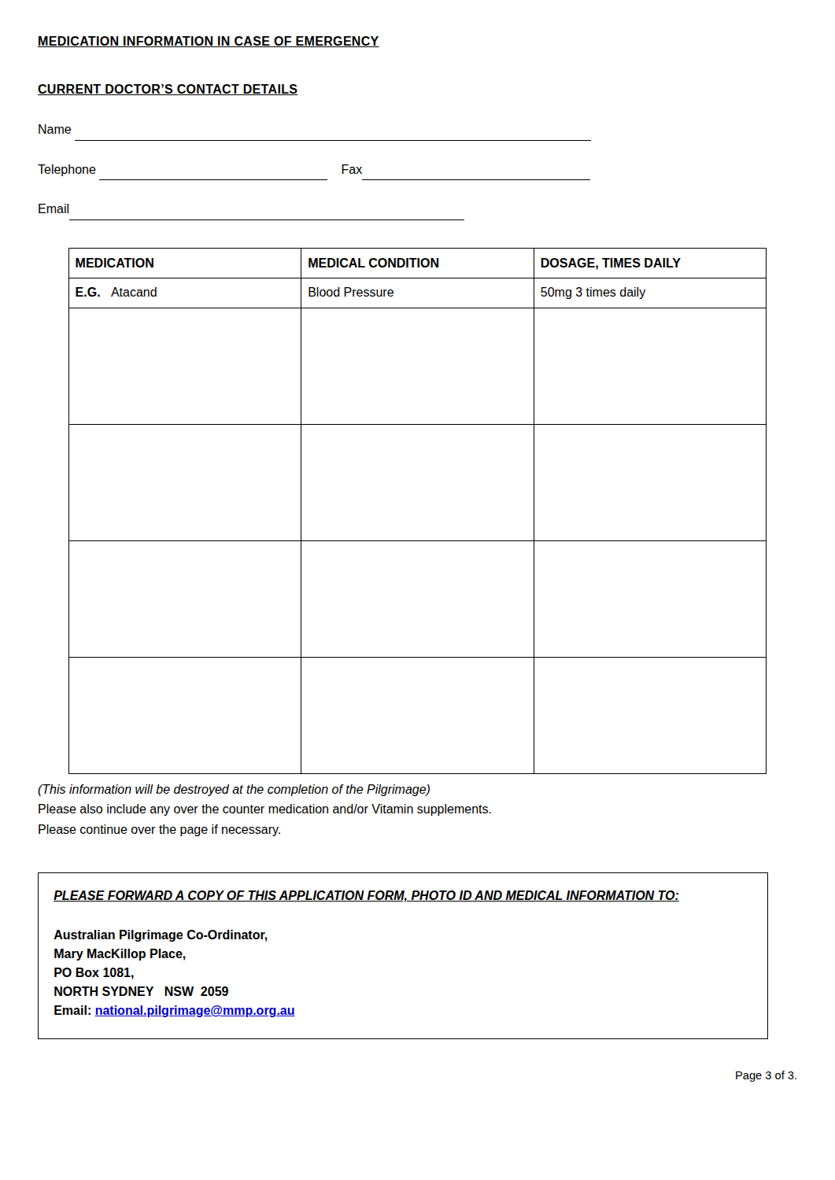MEDICATION INFORMATION IN CASE OF EMERGENCY
CURRENT DOCTOR’S CONTACT DETAILS
Name
Telephone Fax
Email
| MEDICATION | MEDICAL CONDITION | DOSAGE, TIMES DAILY |
| --- | --- | --- |
| E.G. Atacand | Blood Pressure | 50mg 3 times daily |
(This information will be destroyed at the completion of the Pilgrimage)
Please also include any over the counter medication and/or Vitamin supplements.
Please continue over the page if necessary.
PLEASE FORWARD A COPY OF THIS APPLICATION FORM, PHOTO ID AND MEDICAL INFORMATION TO:
Australian Pilgrimage Co-Ordinator,
Mary MacKillop Place,
PO Box 1081,
NORTH SYDNEY NSW 2059
Email: national.pilgrimage@mmp.org.au
Page 3 of 3.